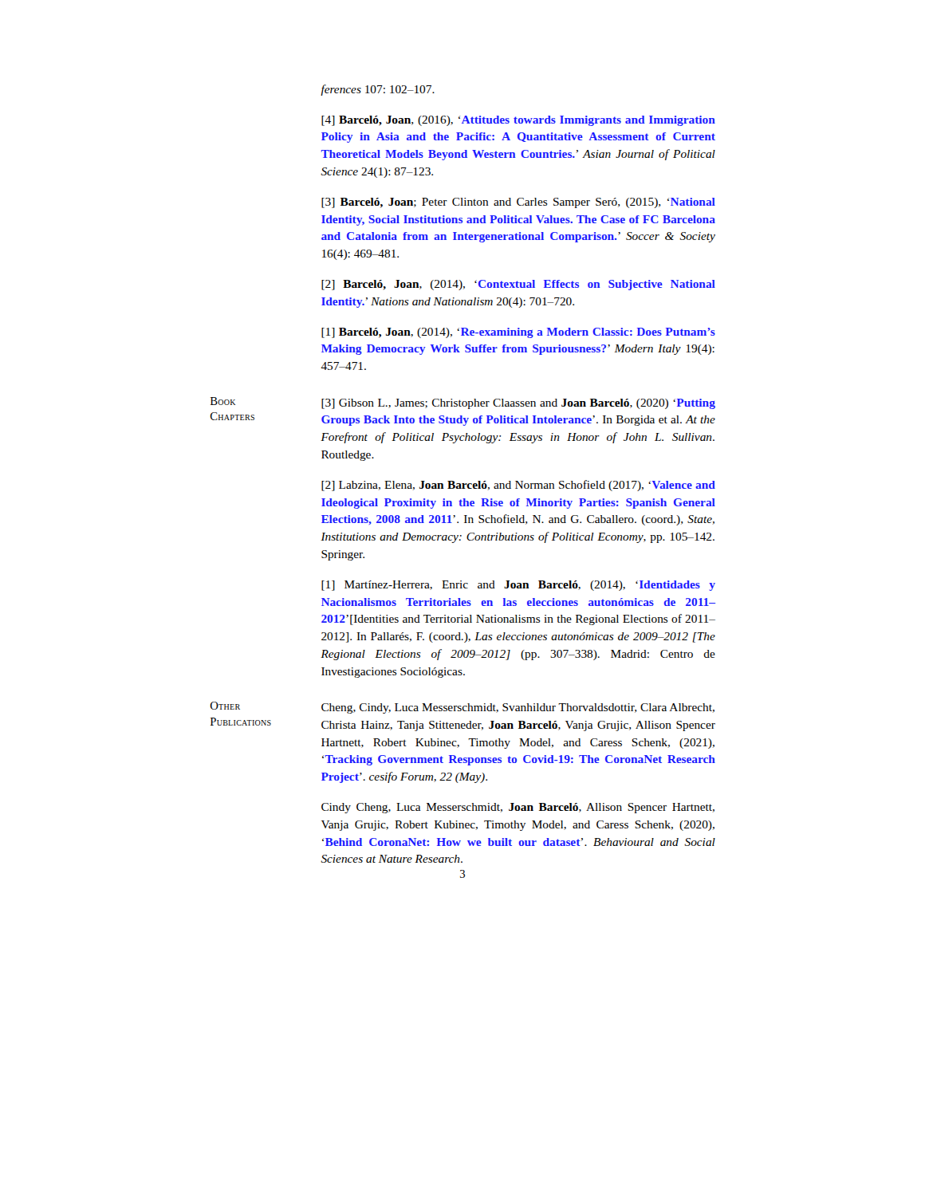ferences 107: 102–107.
[4] Barceló, Joan, (2016), ‘Attitudes towards Immigrants and Immigration Policy in Asia and the Pacific: A Quantitative Assessment of Current Theoretical Models Beyond Western Countries.’ Asian Journal of Political Science 24(1): 87–123.
[3] Barceló, Joan; Peter Clinton and Carles Samper Seró, (2015), ‘National Identity, Social Institutions and Political Values. The Case of FC Barcelona and Catalonia from an Intergenerational Comparison.’ Soccer & Society 16(4): 469–481.
[2] Barceló, Joan, (2014), ‘Contextual Effects on Subjective National Identity.’ Nations and Nationalism 20(4): 701–720.
[1] Barceló, Joan, (2014), ‘Re-examining a Modern Classic: Does Putnam’s Making Democracy Work Suffer from Spuriousness?’ Modern Italy 19(4): 457–471.
Book
Chapters
[3] Gibson L., James; Christopher Claassen and Joan Barceló, (2020) ‘Putting Groups Back Into the Study of Political Intolerance’. In Borgida et al. At the Forefront of Political Psychology: Essays in Honor of John L. Sullivan. Routledge.
[2] Labzina, Elena, Joan Barceló, and Norman Schofield (2017), ‘Valence and Ideological Proximity in the Rise of Minority Parties: Spanish General Elections, 2008 and 2011’. In Schofield, N. and G. Caballero. (coord.), State, Institutions and Democracy: Contributions of Political Economy, pp. 105–142. Springer.
[1] Martínez-Herrera, Enric and Joan Barceló, (2014), ‘Identidades y Nacionalismos Territoriales en las elecciones autonómicas de 2011–2012’[Identities and Territorial Nationalisms in the Regional Elections of 2011–2012]. In Pallarés, F. (coord.), Las elecciones autonómicas de 2009–2012 [The Regional Elections of 2009–2012] (pp. 307–338). Madrid: Centro de Investigaciones Sociológicas.
Other
Publications
Cheng, Cindy, Luca Messerschmidt, Svanhildur Thorvaldsdottir, Clara Albrecht, Christa Hainz, Tanja Stitteneder, Joan Barceló, Vanja Grujic, Allison Spencer Hartnett, Robert Kubinec, Timothy Model, and Caress Schenk, (2021), ‘Tracking Government Responses to Covid-19: The CoronaNet Research Project’. cesifo Forum, 22 (May).
Cindy Cheng, Luca Messerschmidt, Joan Barceló, Allison Spencer Hartnett, Vanja Grujic, Robert Kubinec, Timothy Model, and Caress Schenk, (2020), ‘Behind CoronaNet: How we built our dataset’. Behavioural and Social Sciences at Nature Research.
3